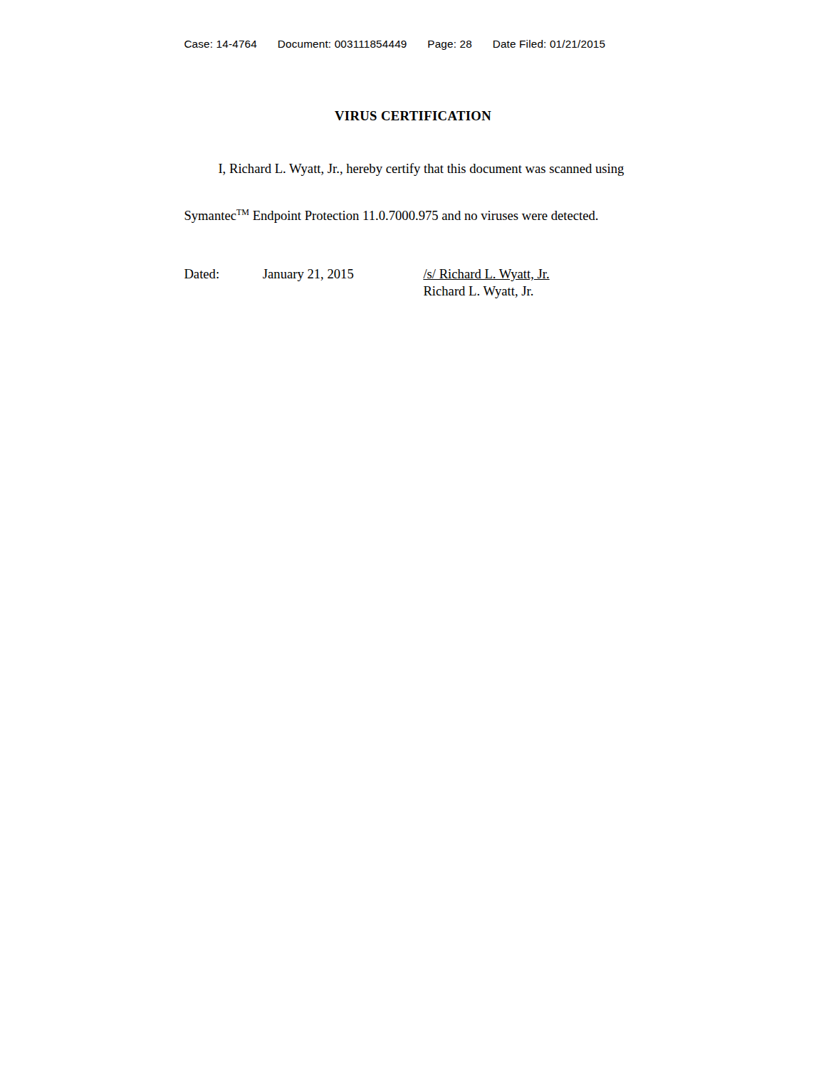Case: 14-4764 Document: 003111854449 Page: 28 Date Filed: 01/21/2015
VIRUS CERTIFICATION
I, Richard L. Wyatt, Jr., hereby certify that this document was scanned using
SymantecTM Endpoint Protection 11.0.7000.975 and no viruses were detected.
| Dated: | January 21, 2015 | /s/ Richard L. Wyatt, Jr. Richard L. Wyatt, Jr. |